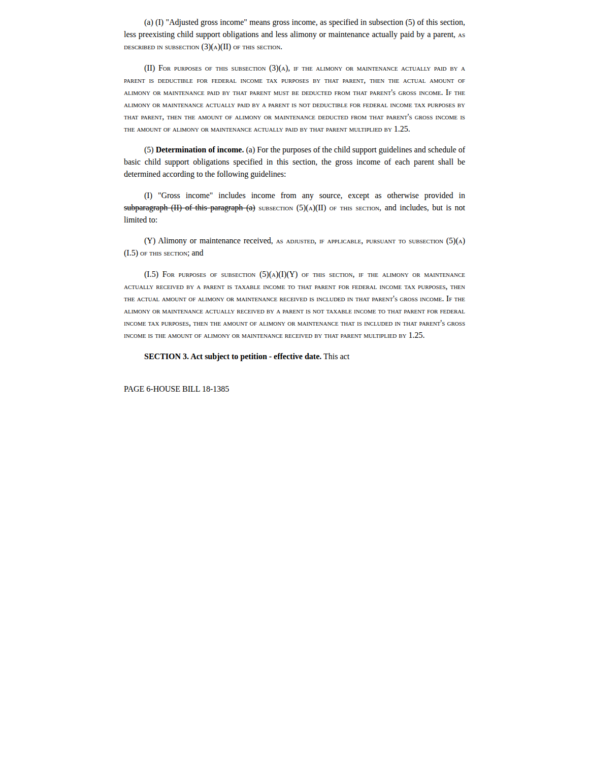(a) (I) "Adjusted gross income" means gross income, as specified in subsection (5) of this section, less preexisting child support obligations and less alimony or maintenance actually paid by a parent, as described in subsection (3)(a)(II) of this section.
(II) For purposes of this subsection (3)(a), if the alimony or maintenance actually paid by a parent is deductible for federal income tax purposes by that parent, then the actual amount of alimony or maintenance paid by that parent must be deducted from that parent's gross income. If the alimony or maintenance actually paid by a parent is not deductible for federal income tax purposes by that parent, then the amount of alimony or maintenance deducted from that parent's gross income is the amount of alimony or maintenance actually paid by that parent multiplied by 1.25.
(5) Determination of income. (a) For the purposes of the child support guidelines and schedule of basic child support obligations specified in this section, the gross income of each parent shall be determined according to the following guidelines:
(I) "Gross income" includes income from any source, except as otherwise provided in subparagraph (II) of this paragraph (a) subsection (5)(a)(II) of this section, and includes, but is not limited to:
(Y) Alimony or maintenance received, as adjusted, if applicable, pursuant to subsection (5)(a)(I.5) of this section; and
(I.5) For purposes of subsection (5)(a)(I)(Y) of this section, if the alimony or maintenance actually received by a parent is taxable income to that parent for federal income tax purposes, then the actual amount of alimony or maintenance received is included in that parent's gross income. If the alimony or maintenance actually received by a parent is not taxable income to that parent for federal income tax purposes, then the amount of alimony or maintenance that is included in that parent's gross income is the amount of alimony or maintenance received by that parent multiplied by 1.25.
SECTION 3. Act subject to petition - effective date. This act
PAGE 6-HOUSE BILL 18-1385